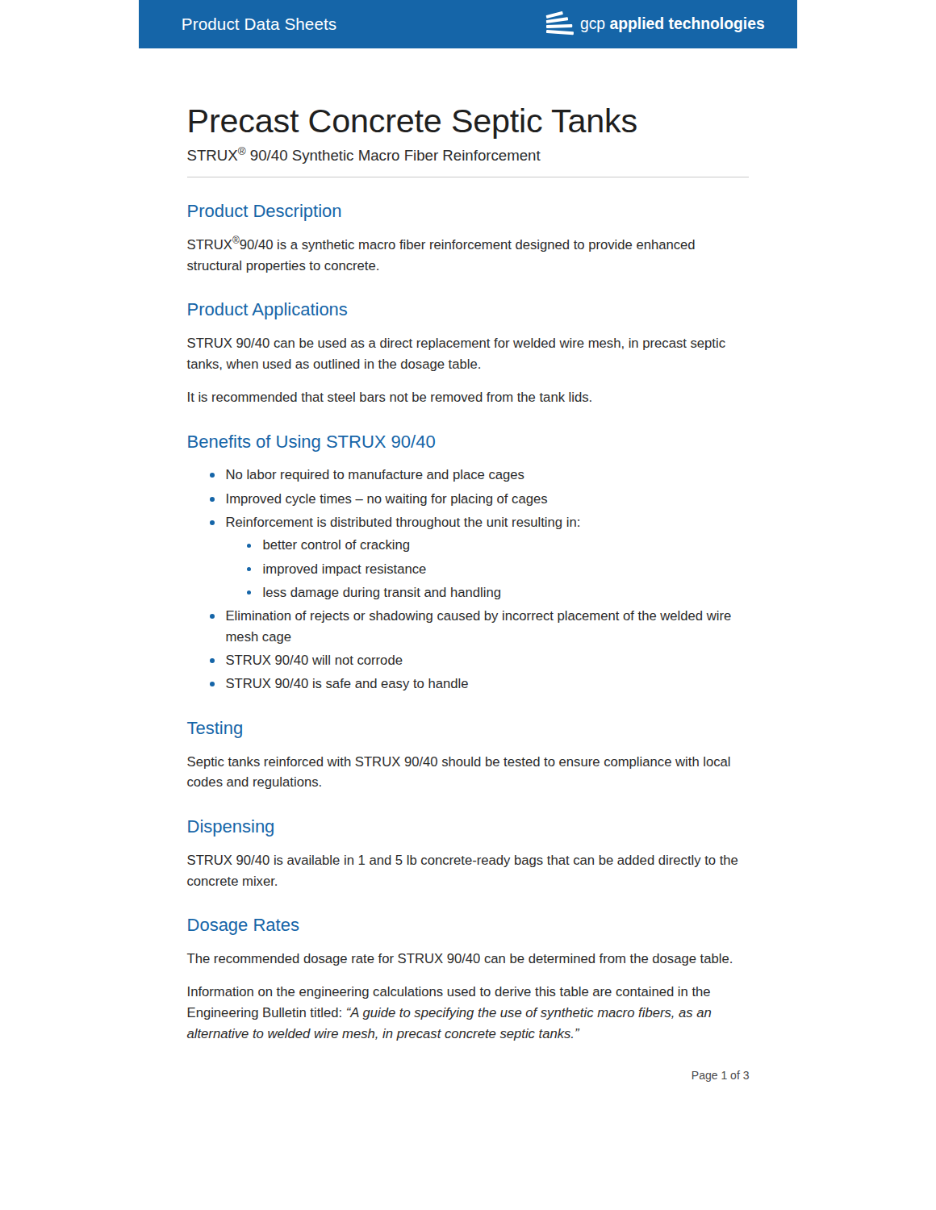Product Data Sheets
gcp applied technologies
Precast Concrete Septic Tanks
STRUX® 90/40 Synthetic Macro Fiber Reinforcement
Product Description
STRUX®90/40 is a synthetic macro fiber reinforcement designed to provide enhanced structural properties to concrete.
Product Applications
STRUX 90/40 can be used as a direct replacement for welded wire mesh, in precast septic tanks, when used as outlined in the dosage table.
It is recommended that steel bars not be removed from the tank lids.
Benefits of Using STRUX 90/40
No labor required to manufacture and place cages
Improved cycle times – no waiting for placing of cages
Reinforcement is distributed throughout the unit resulting in:
better control of cracking
improved impact resistance
less damage during transit and handling
Elimination of rejects or shadowing caused by incorrect placement of the welded wire mesh cage
STRUX 90/40 will not corrode
STRUX 90/40 is safe and easy to handle
Testing
Septic tanks reinforced with STRUX 90/40 should be tested to ensure compliance with local codes and regulations.
Dispensing
STRUX 90/40 is available in 1 and 5 lb concrete-ready bags that can be added directly to the concrete mixer.
Dosage Rates
The recommended dosage rate for STRUX 90/40 can be determined from the dosage table.
Information on the engineering calculations used to derive this table are contained in the Engineering Bulletin titled: “A guide to specifying the use of synthetic macro fibers, as an alternative to welded wire mesh, in precast concrete septic tanks.”
Page 1 of 3